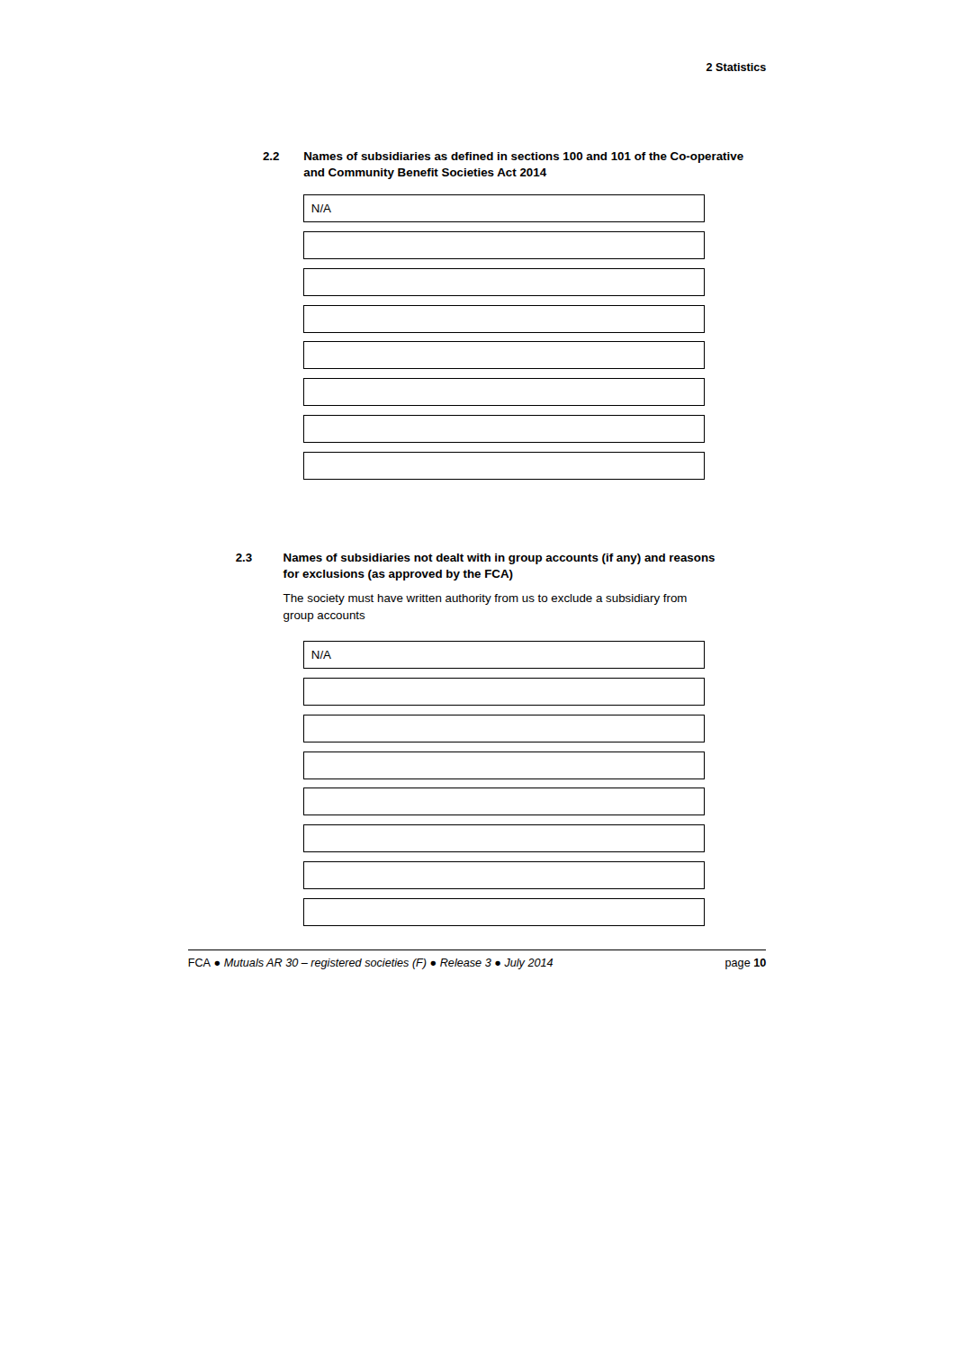2 Statistics
2.2
Names of subsidiaries as defined in sections 100 and 101 of the Co-operative and Community Benefit Societies Act 2014
N/A
2.3
Names of subsidiaries not dealt with in group accounts (if any) and reasons for exclusions (as approved by the FCA)
The society must have written authority from us to exclude a subsidiary from group accounts
N/A
FCA ● Mutuals AR 30 – registered societies (F) ● Release 3 ● July 2014
page 10